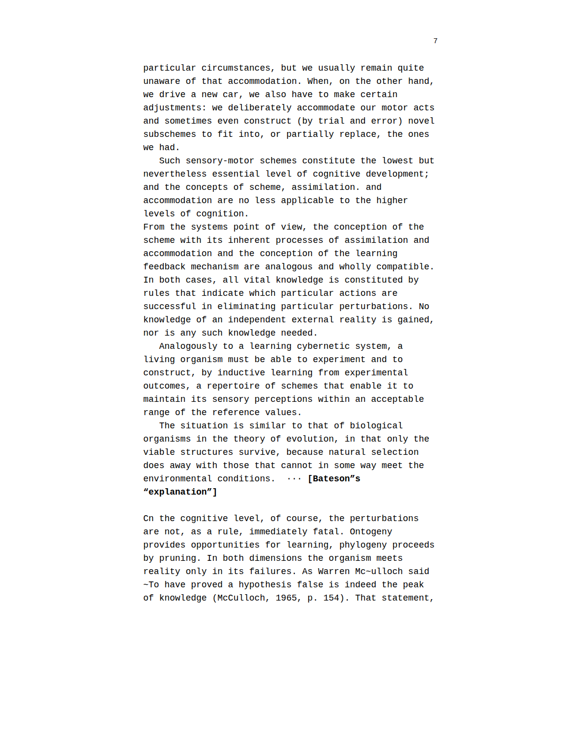7
particular circumstances, but we usually remain quite unaware of that accommodation. When, on the other hand, we drive a new car, we also have to make certain adjustments: we deliberately accommodate our motor acts and sometimes even construct (by trial and error) novel subschemes to fit into, or partially replace, the ones we had.
Such sensory-motor schemes constitute the lowest but nevertheless essential level of cognitive development; and the concepts of scheme, assimilation. and accommodation are no less applicable to the higher levels of cognition.
From the systems point of view, the conception of the scheme with its inherent processes of assimilation and accommodation and the conception of the learning feedback mechanism are analogous and wholly compatible. In both cases, all vital knowledge is constituted by rules that indicate which particular actions are successful in eliminating particular perturbations. No knowledge of an independent external reality is gained, nor is any such knowledge needed.
Analogously to a learning cybernetic system, a living organism must be able to experiment and to construct, by inductive learning from experimental outcomes, a repertoire of schemes that enable it to maintain its sensory perceptions within an acceptable range of the reference values.
The situation is similar to that of biological organisms in the theory of evolution, in that only the viable structures survive, because natural selection does away with those that cannot in some way meet the environmental conditions. ··· [Bateson”s “explanation”]
Cn the cognitive level, of course, the perturbations are not, as a rule, immediately fatal. Ontogeny provides opportunities for learning, phylogeny proceeds by pruning. In both dimensions the organism meets reality only in its failures. As Warren Mc~ulloch said ~To have proved a hypothesis false is indeed the peak of knowledge (McCulloch, 1965, p. 154). That statement,